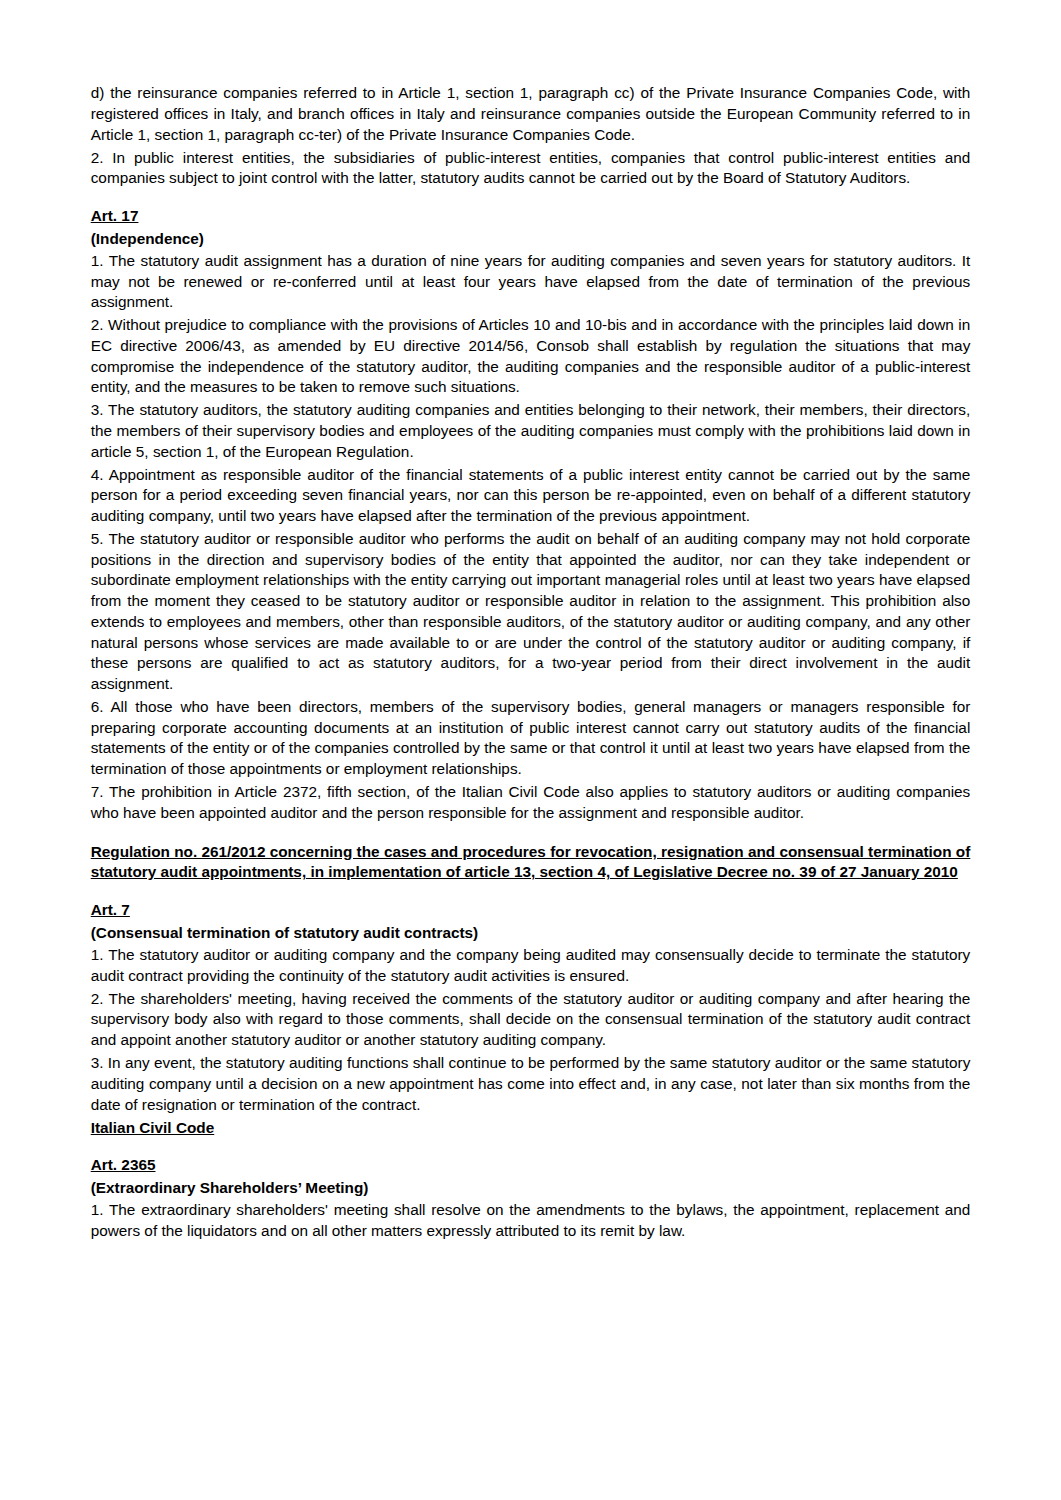d) the reinsurance companies referred to in Article 1, section 1, paragraph cc) of the Private Insurance Companies Code, with registered offices in Italy, and branch offices in Italy and reinsurance companies outside the European Community referred to in Article 1, section 1, paragraph cc-ter) of the Private Insurance Companies Code.
2. In public interest entities, the subsidiaries of public-interest entities, companies that control public-interest entities and companies subject to joint control with the latter, statutory audits cannot be carried out by the Board of Statutory Auditors.
Art. 17
(Independence)
1. The statutory audit assignment has a duration of nine years for auditing companies and seven years for statutory auditors. It may not be renewed or re-conferred until at least four years have elapsed from the date of termination of the previous assignment.
2. Without prejudice to compliance with the provisions of Articles 10 and 10-bis and in accordance with the principles laid down in EC directive 2006/43, as amended by EU directive 2014/56, Consob shall establish by regulation the situations that may compromise the independence of the statutory auditor, the auditing companies and the responsible auditor of a public-interest entity, and the measures to be taken to remove such situations.
3. The statutory auditors, the statutory auditing companies and entities belonging to their network, their members, their directors, the members of their supervisory bodies and employees of the auditing companies must comply with the prohibitions laid down in article 5, section 1, of the European Regulation.
4. Appointment as responsible auditor of the financial statements of a public interest entity cannot be carried out by the same person for a period exceeding seven financial years, nor can this person be re-appointed, even on behalf of a different statutory auditing company, until two years have elapsed after the termination of the previous appointment.
5. The statutory auditor or responsible auditor who performs the audit on behalf of an auditing company may not hold corporate positions in the direction and supervisory bodies of the entity that appointed the auditor, nor can they take independent or subordinate employment relationships with the entity carrying out important managerial roles until at least two years have elapsed from the moment they ceased to be statutory auditor or responsible auditor in relation to the assignment. This prohibition also extends to employees and members, other than responsible auditors, of the statutory auditor or auditing company, and any other natural persons whose services are made available to or are under the control of the statutory auditor or auditing company, if these persons are qualified to act as statutory auditors, for a two-year period from their direct involvement in the audit assignment.
6. All those who have been directors, members of the supervisory bodies, general managers or managers responsible for preparing corporate accounting documents at an institution of public interest cannot carry out statutory audits of the financial statements of the entity or of the companies controlled by the same or that control it until at least two years have elapsed from the termination of those appointments or employment relationships.
7. The prohibition in Article 2372, fifth section, of the Italian Civil Code also applies to statutory auditors or auditing companies who have been appointed auditor and the person responsible for the assignment and responsible auditor.
Regulation no. 261/2012 concerning the cases and procedures for revocation, resignation and consensual termination of statutory audit appointments, in implementation of article 13, section 4, of Legislative Decree no. 39 of 27 January 2010
Art. 7
(Consensual termination of statutory audit contracts)
1. The statutory auditor or auditing company and the company being audited may consensually decide to terminate the statutory audit contract providing the continuity of the statutory audit activities is ensured.
2. The shareholders' meeting, having received the comments of the statutory auditor or auditing company and after hearing the supervisory body also with regard to those comments, shall decide on the consensual termination of the statutory audit contract and appoint another statutory auditor or another statutory auditing company.
3. In any event, the statutory auditing functions shall continue to be performed by the same statutory auditor or the same statutory auditing company until a decision on a new appointment has come into effect and, in any case, not later than six months from the date of resignation or termination of the contract.
Italian Civil Code
Art. 2365
(Extraordinary Shareholders’ Meeting)
1. The extraordinary shareholders' meeting shall resolve on the amendments to the bylaws, the appointment, replacement and powers of the liquidators and on all other matters expressly attributed to its remit by law.